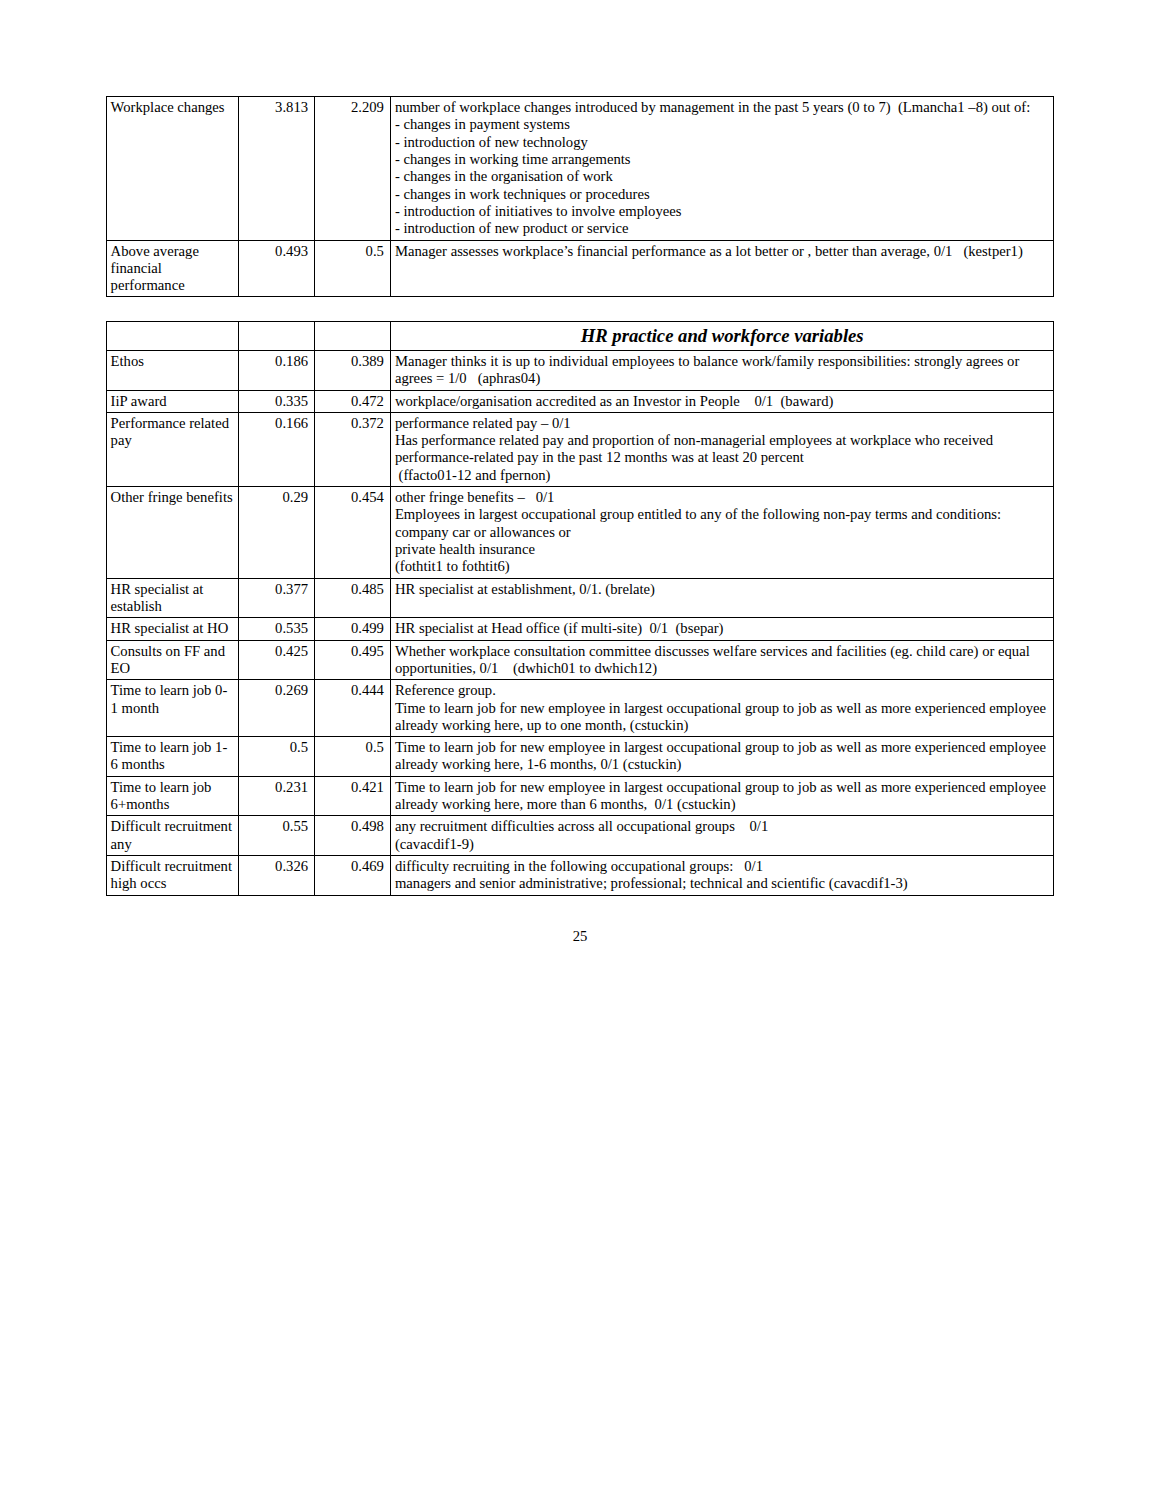| Workplace changes | 3.813 | 2.209 | number of workplace changes introduced by management in the past 5 years (0 to 7) (Lmancha1 –8) out of: - changes in payment systems - introduction of new technology - changes in working time arrangements - changes in the organisation of work - changes in work techniques or procedures - introduction of initiatives to involve employees - introduction of new product or service |
| Above average financial performance | 0.493 | 0.5 | Manager assesses workplace’s financial performance as a lot better or , better than average, 0/1 (kestper1) |
| | | | HR practice and workforce variables |
| Ethos | 0.186 | 0.389 | Manager thinks it is up to individual employees to balance work/family responsibilities: strongly agrees or agrees = 1/0 (aphras04) |
| IiP award | 0.335 | 0.472 | workplace/organisation accredited as an Investor in People 0/1 (baward) |
| Performance related pay | 0.166 | 0.372 | performance related pay – 0/1 Has performance related pay and proportion of non-managerial employees at workplace who received performance-related pay in the past 12 months was at least 20 percent (ffacto01-12 and fpernon) |
| Other fringe benefits | 0.29 | 0.454 | other fringe benefits – 0/1 Employees in largest occupational group entitled to any of the following non-pay terms and conditions: company car or allowances or private health insurance (fothtit1 to fothtit6) |
| HR specialist at establish | 0.377 | 0.485 | HR specialist at establishment, 0/1. (brelate) |
| HR specialist at HO | 0.535 | 0.499 | HR specialist at Head office (if multi-site) 0/1 (bsepar) |
| Consults on FF and EO | 0.425 | 0.495 | Whether workplace consultation committee discusses welfare services and facilities (eg. child care) or equal opportunities, 0/1 (dwhich01 to dwhich12) |
| Time to learn job 0-1 month | 0.269 | 0.444 | Reference group. Time to learn job for new employee in largest occupational group to job as well as more experienced employee already working here, up to one month, (cstuckin) |
| Time to learn job 1-6 months | 0.5 | 0.5 | Time to learn job for new employee in largest occupational group to job as well as more experienced employee already working here, 1-6 months, 0/1 (cstuckin) |
| Time to learn job 6+months | 0.231 | 0.421 | Time to learn job for new employee in largest occupational group to job as well as more experienced employee already working here, more than 6 months, 0/1 (cstuckin) |
| Difficult recruitment any | 0.55 | 0.498 | any recruitment difficulties across all occupational groups 0/1 (cavacdif1-9) |
| Difficult recruitment high occs | 0.326 | 0.469 | difficulty recruiting in the following occupational groups: 0/1 managers and senior administrative; professional; technical and scientific (cavacdif1-3) |
25